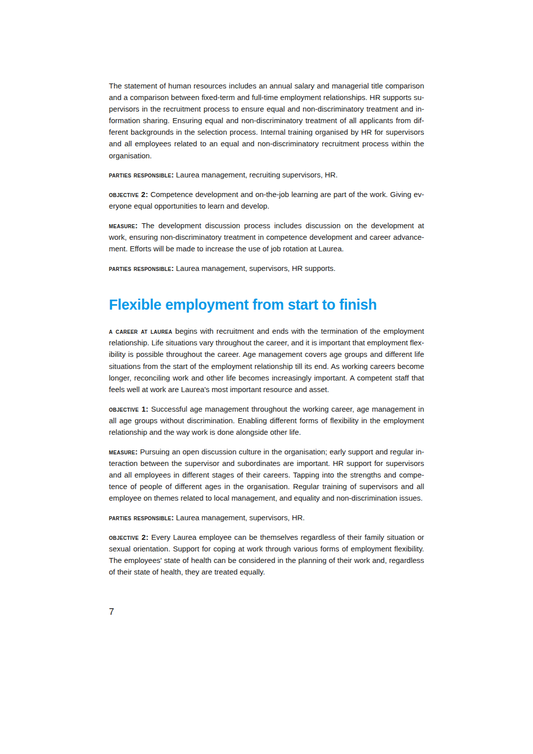The statement of human resources includes an annual salary and managerial title comparison and a comparison between fixed-term and full-time employment relationships. HR supports supervisors in the recruitment process to ensure equal and non-discriminatory treatment and information sharing. Ensuring equal and non-discriminatory treatment of all applicants from different backgrounds in the selection process. Internal training organised by HR for supervisors and all employees related to an equal and non-discriminatory recruitment process within the organisation.
Parties responsible: Laurea management, recruiting supervisors, HR.
Objective 2: Competence development and on-the-job learning are part of the work. Giving everyone equal opportunities to learn and develop.
Measure: The development discussion process includes discussion on the development at work, ensuring non-discriminatory treatment in competence development and career advancement. Efforts will be made to increase the use of job rotation at Laurea.
Parties responsible: Laurea management, supervisors, HR supports.
Flexible employment from start to finish
A career at Laurea begins with recruitment and ends with the termination of the employment relationship. Life situations vary throughout the career, and it is important that employment flexibility is possible throughout the career. Age management covers age groups and different life situations from the start of the employment relationship till its end. As working careers become longer, reconciling work and other life becomes increasingly important. A competent staff that feels well at work are Laurea's most important resource and asset.
Objective 1: Successful age management throughout the working career, age management in all age groups without discrimination. Enabling different forms of flexibility in the employment relationship and the way work is done alongside other life.
Measure: Pursuing an open discussion culture in the organisation; early support and regular interaction between the supervisor and subordinates are important. HR support for supervisors and all employees in different stages of their careers. Tapping into the strengths and competence of people of different ages in the organisation. Regular training of supervisors and all employee on themes related to local management, and equality and non-discrimination issues.
Parties responsible: Laurea management, supervisors, HR.
Objective 2: Every Laurea employee can be themselves regardless of their family situation or sexual orientation. Support for coping at work through various forms of employment flexibility. The employees' state of health can be considered in the planning of their work and, regardless of their state of health, they are treated equally.
7